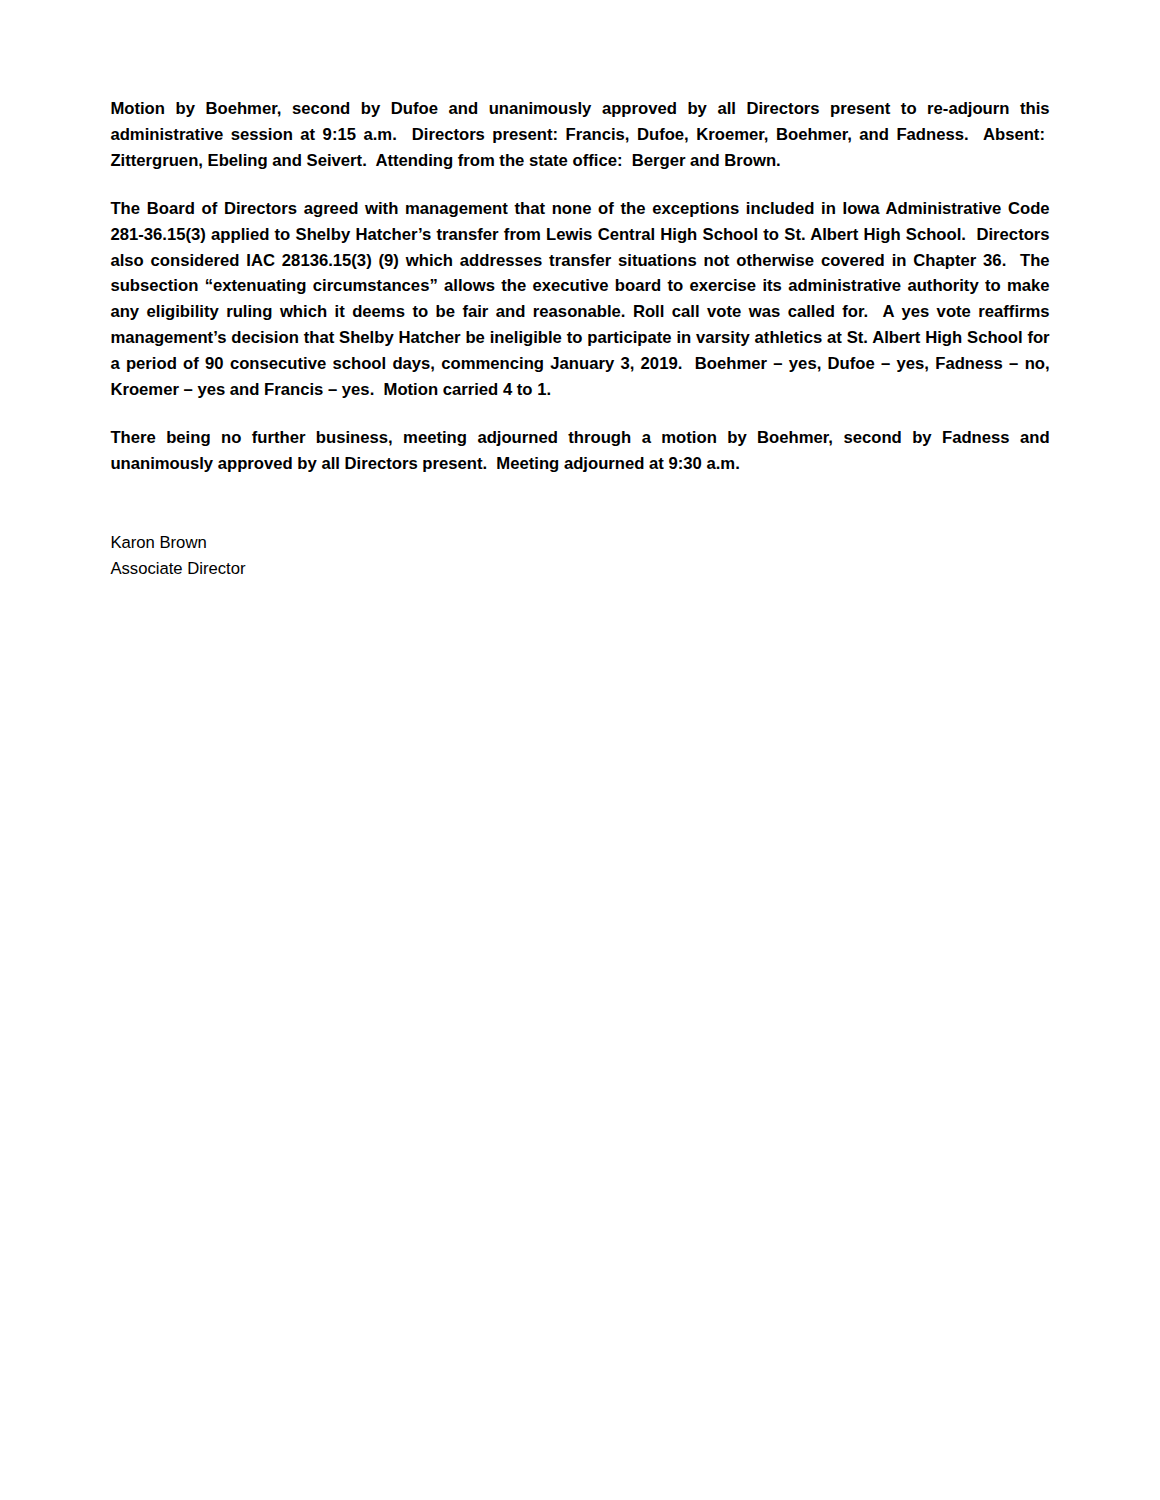Motion by Boehmer, second by Dufoe and unanimously approved by all Directors present to re-adjourn this administrative session at 9:15 a.m. Directors present: Francis, Dufoe, Kroemer, Boehmer, and Fadness. Absent: Zittergruen, Ebeling and Seivert. Attending from the state office: Berger and Brown.
The Board of Directors agreed with management that none of the exceptions included in Iowa Administrative Code 281-36.15(3) applied to Shelby Hatcher’s transfer from Lewis Central High School to St. Albert High School. Directors also considered IAC 28136.15(3) (9) which addresses transfer situations not otherwise covered in Chapter 36. The subsection “extenuating circumstances” allows the executive board to exercise its administrative authority to make any eligibility ruling which it deems to be fair and reasonable. Roll call vote was called for. A yes vote reaffirms management’s decision that Shelby Hatcher be ineligible to participate in varsity athletics at St. Albert High School for a period of 90 consecutive school days, commencing January 3, 2019. Boehmer – yes, Dufoe – yes, Fadness – no, Kroemer – yes and Francis – yes. Motion carried 4 to 1.
There being no further business, meeting adjourned through a motion by Boehmer, second by Fadness and unanimously approved by all Directors present. Meeting adjourned at 9:30 a.m.
Karon Brown Associate Director